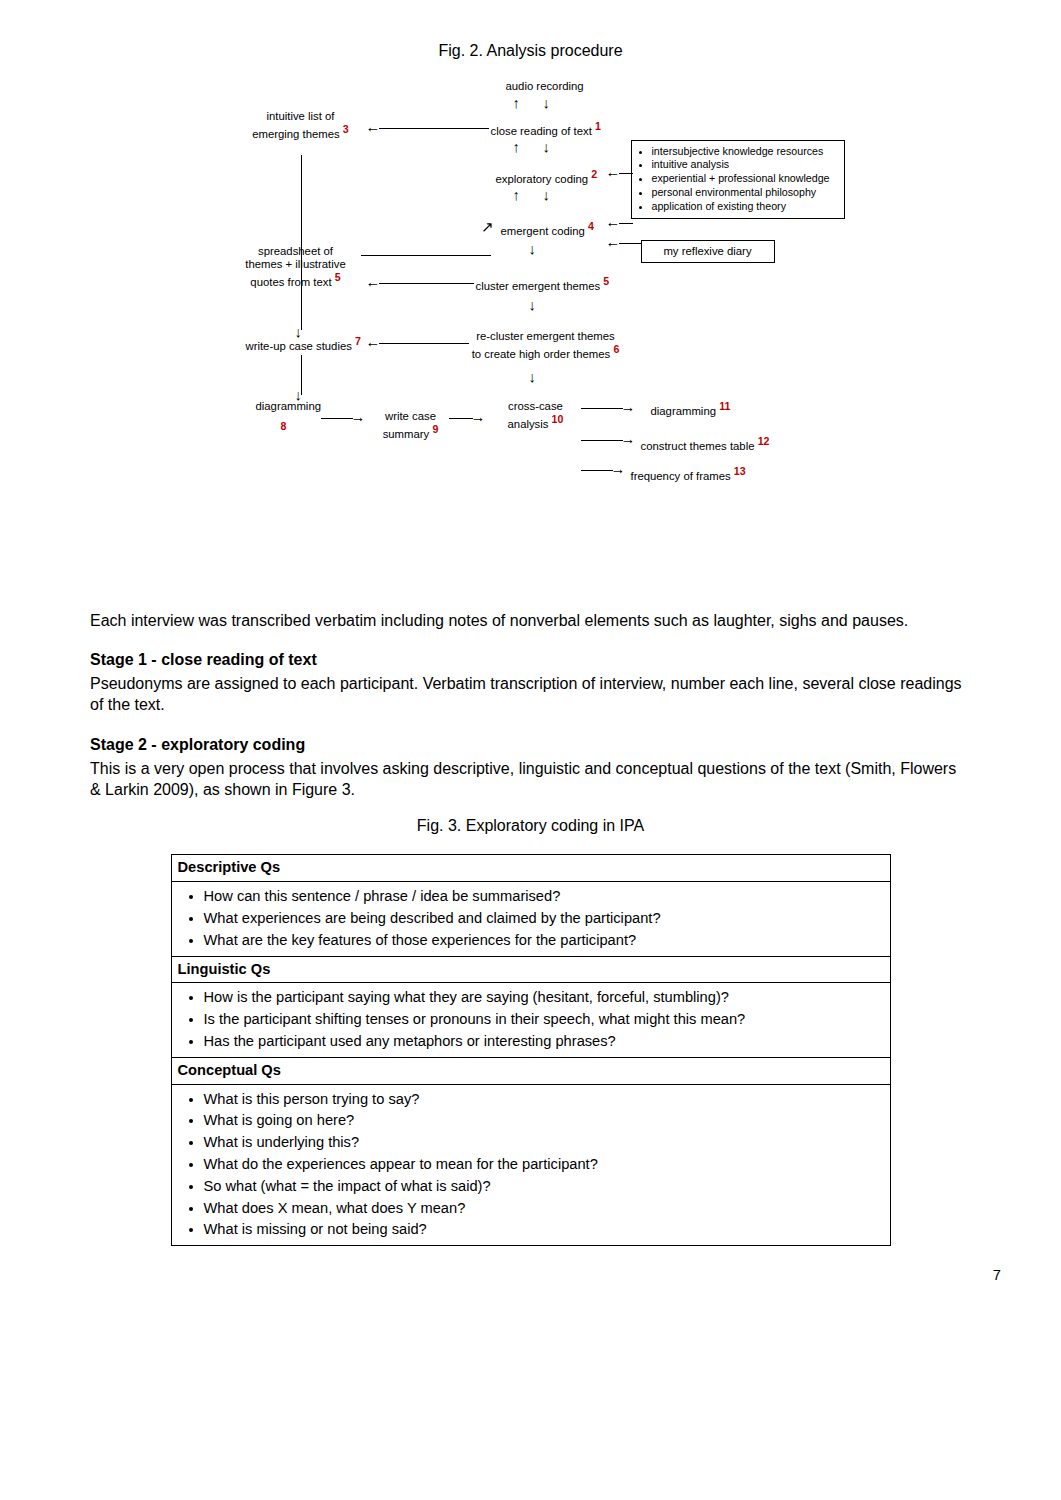Fig. 2. Analysis procedure
audio recording
↑
↓
close reading of text 1
↑
↓
exploratory coding 2
↑
↓
emergent coding 4
↓
cluster emergent themes 5
↓
re-cluster emergent themes
to create high order themes 6
↓
cross-case
analysis 10
intuitive list of
emerging themes 3
spreadsheet of
themes + illustrative
quotes from text 5
write-up case studies 7
diagramming
8
write case
summary 9
intersubjective knowledge resources
intuitive analysis
experiential + professional knowledge
personal environmental philosophy
application of existing theory
my reflexive diary
diagramming 11
construct themes table 12
frequency of frames 13
←
←
←
←
↗
←
←
↓
↓
→
→
→
→
→
Each interview was transcribed verbatim including notes of nonverbal elements such as laughter, sighs and pauses.
Stage 1 - close reading of text
Pseudonyms are assigned to each participant. Verbatim transcription of interview, number each line, several close readings of the text.
Stage 2 - exploratory coding
This is a very open process that involves asking descriptive, linguistic and conceptual questions of the text (Smith, Flowers & Larkin 2009), as shown in Figure 3.
Fig. 3. Exploratory coding in IPA
| Descriptive Qs |
| How can this sentence / phrase / idea be summarised? What experiences are being described and claimed by the participant? What are the key features of those experiences for the participant? |
| Linguistic Qs |
| How is the participant saying what they are saying (hesitant, forceful, stumbling)? Is the participant shifting tenses or pronouns in their speech, what might this mean? Has the participant used any metaphors or interesting phrases? |
| Conceptual Qs |
| What is this person trying to say? What is going on here? What is underlying this? What do the experiences appear to mean for the participant? So what (what = the impact of what is said)? What does X mean, what does Y mean? What is missing or not being said? |
7